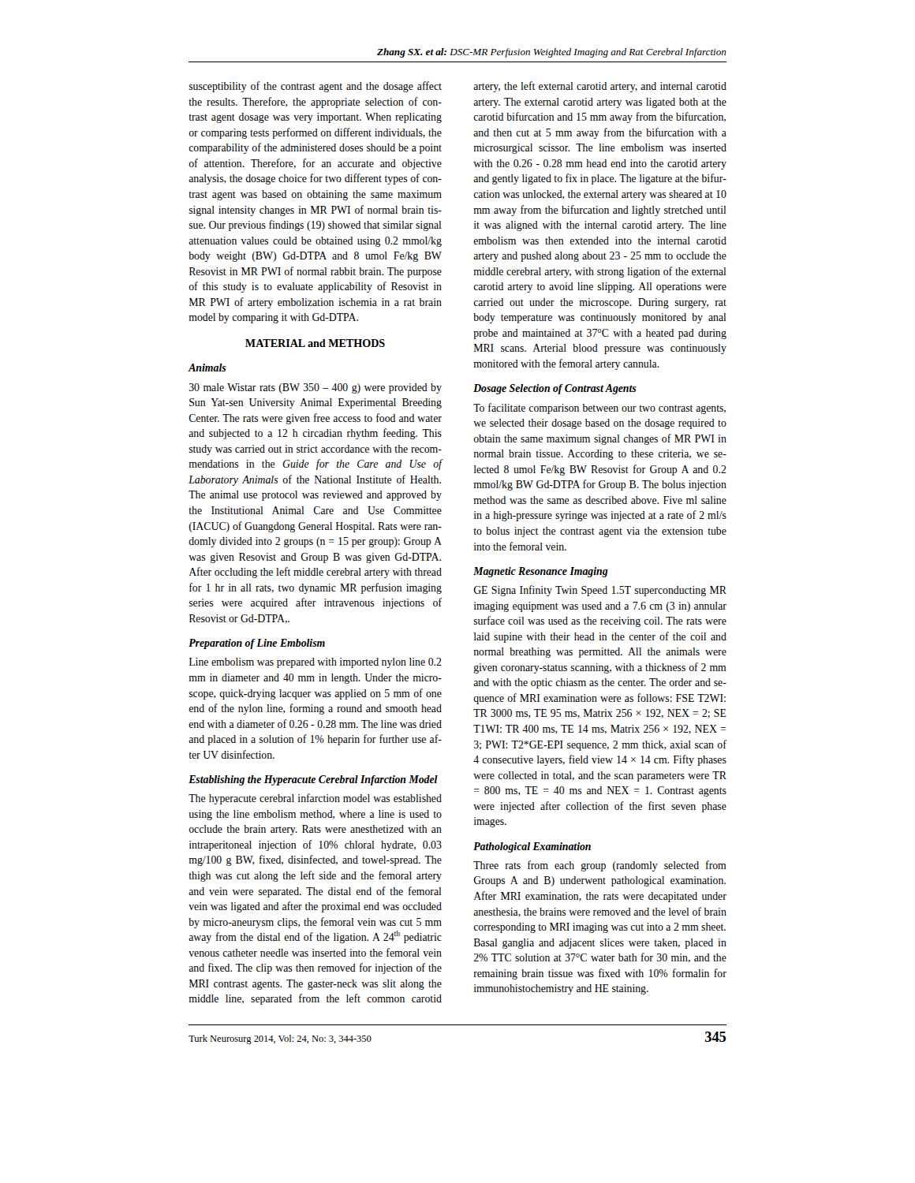Zhang SX. et al: DSC-MR Perfusion Weighted Imaging and Rat Cerebral Infarction
susceptibility of the contrast agent and the dosage affect the results. Therefore, the appropriate selection of contrast agent dosage was very important. When replicating or comparing tests performed on different individuals, the comparability of the administered doses should be a point of attention. Therefore, for an accurate and objective analysis, the dosage choice for two different types of contrast agent was based on obtaining the same maximum signal intensity changes in MR PWI of normal brain tissue. Our previous findings (19) showed that similar signal attenuation values could be obtained using 0.2 mmol/kg body weight (BW) Gd-DTPA and 8 umol Fe/kg BW Resovist in MR PWI of normal rabbit brain. The purpose of this study is to evaluate applicability of Resovist in MR PWI of artery embolization ischemia in a rat brain model by comparing it with Gd-DTPA.
MATERIAL and METHODS
Animals
30 male Wistar rats (BW 350 – 400 g) were provided by Sun Yat-sen University Animal Experimental Breeding Center. The rats were given free access to food and water and subjected to a 12 h circadian rhythm feeding. This study was carried out in strict accordance with the recommendations in the Guide for the Care and Use of Laboratory Animals of the National Institute of Health. The animal use protocol was reviewed and approved by the Institutional Animal Care and Use Committee (IACUC) of Guangdong General Hospital. Rats were randomly divided into 2 groups (n = 15 per group): Group A was given Resovist and Group B was given Gd-DTPA. After occluding the left middle cerebral artery with thread for 1 hr in all rats, two dynamic MR perfusion imaging series were acquired after intravenous injections of Resovist or Gd-DTPA,.
Preparation of Line Embolism
Line embolism was prepared with imported nylon line 0.2 mm in diameter and 40 mm in length. Under the microscope, quick-drying lacquer was applied on 5 mm of one end of the nylon line, forming a round and smooth head end with a diameter of 0.26 - 0.28 mm. The line was dried and placed in a solution of 1% heparin for further use after UV disinfection.
Establishing the Hyperacute Cerebral Infarction Model
The hyperacute cerebral infarction model was established using the line embolism method, where a line is used to occlude the brain artery. Rats were anesthetized with an intraperitoneal injection of 10% chloral hydrate, 0.03 mg/100 g BW, fixed, disinfected, and towel-spread. The thigh was cut along the left side and the femoral artery and vein were separated. The distal end of the femoral vein was ligated and after the proximal end was occluded by micro-aneurysm clips, the femoral vein was cut 5 mm away from the distal end of the ligation. A 24th pediatric venous catheter needle was inserted into the femoral vein and fixed. The clip was then removed for injection of the MRI contrast agents. The gaster-neck was slit along the middle line, separated from the left common carotid artery, the left external carotid artery, and internal carotid artery. The external carotid artery was ligated both at the carotid bifurcation and 15 mm away from the bifurcation, and then cut at 5 mm away from the bifurcation with a microsurgical scissor. The line embolism was inserted with the 0.26 - 0.28 mm head end into the carotid artery and gently ligated to fix in place. The ligature at the bifurcation was unlocked, the external artery was sheared at 10 mm away from the bifurcation and lightly stretched until it was aligned with the internal carotid artery. The line embolism was then extended into the internal carotid artery and pushed along about 23 - 25 mm to occlude the middle cerebral artery, with strong ligation of the external carotid artery to avoid line slipping. All operations were carried out under the microscope. During surgery, rat body temperature was continuously monitored by anal probe and maintained at 37°C with a heated pad during MRI scans. Arterial blood pressure was continuously monitored with the femoral artery cannula.
Dosage Selection of Contrast Agents
To facilitate comparison between our two contrast agents, we selected their dosage based on the dosage required to obtain the same maximum signal changes of MR PWI in normal brain tissue. According to these criteria, we selected 8 umol Fe/kg BW Resovist for Group A and 0.2 mmol/kg BW Gd-DTPA for Group B. The bolus injection method was the same as described above. Five ml saline in a high-pressure syringe was injected at a rate of 2 ml/s to bolus inject the contrast agent via the extension tube into the femoral vein.
Magnetic Resonance Imaging
GE Signa Infinity Twin Speed 1.5T superconducting MR imaging equipment was used and a 7.6 cm (3 in) annular surface coil was used as the receiving coil. The rats were laid supine with their head in the center of the coil and normal breathing was permitted. All the animals were given coronary-status scanning, with a thickness of 2 mm and with the optic chiasm as the center. The order and sequence of MRI examination were as follows: FSE T2WI: TR 3000 ms, TE 95 ms, Matrix 256 × 192, NEX = 2; SE T1WI: TR 400 ms, TE 14 ms, Matrix 256 × 192, NEX = 3; PWI: T2*GE-EPI sequence, 2 mm thick, axial scan of 4 consecutive layers, field view 14 × 14 cm. Fifty phases were collected in total, and the scan parameters were TR = 800 ms, TE = 40 ms and NEX = 1. Contrast agents were injected after collection of the first seven phase images.
Pathological Examination
Three rats from each group (randomly selected from Groups A and B) underwent pathological examination. After MRI examination, the rats were decapitated under anesthesia, the brains were removed and the level of brain corresponding to MRI imaging was cut into a 2 mm sheet. Basal ganglia and adjacent slices were taken, placed in 2% TTC solution at 37°C water bath for 30 min, and the remaining brain tissue was fixed with 10% formalin for immunohistochemistry and HE staining.
Turk Neurosurg 2014, Vol: 24, No: 3, 344-350 345